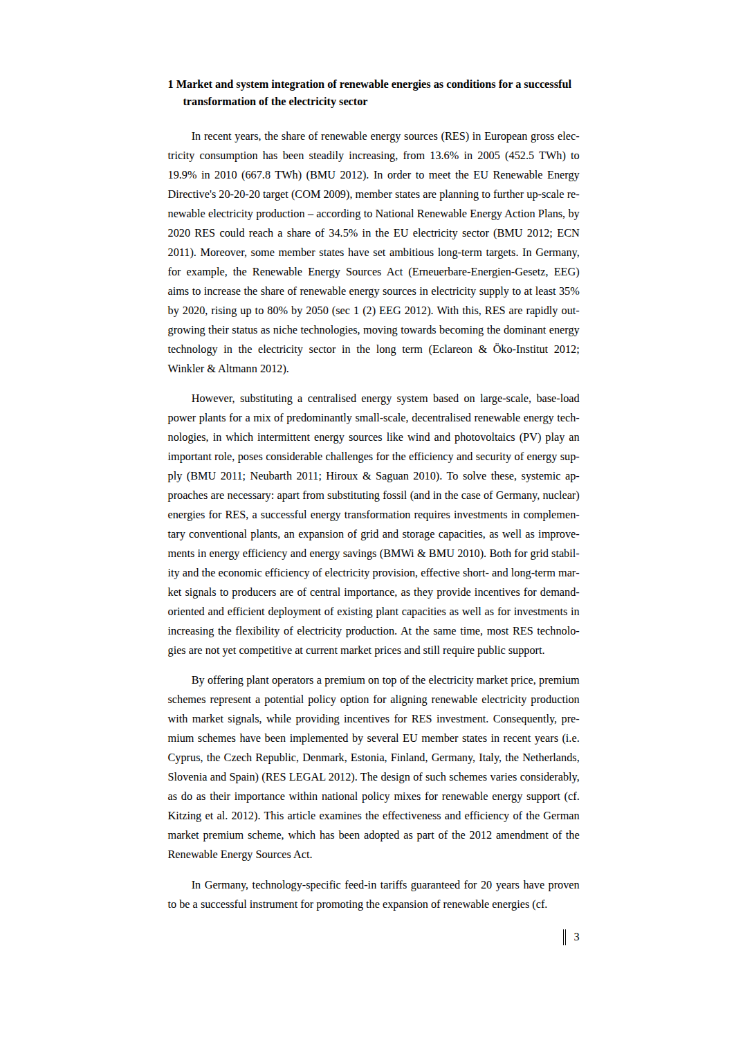1 Market and system integration of renewable energies as conditions for a successful transformation of the electricity sector
In recent years, the share of renewable energy sources (RES) in European gross electricity consumption has been steadily increasing, from 13.6% in 2005 (452.5 TWh) to 19.9% in 2010 (667.8 TWh) (BMU 2012). In order to meet the EU Renewable Energy Directive's 20-20-20 target (COM 2009), member states are planning to further up-scale renewable electricity production – according to National Renewable Energy Action Plans, by 2020 RES could reach a share of 34.5% in the EU electricity sector (BMU 2012; ECN 2011). Moreover, some member states have set ambitious long-term targets. In Germany, for example, the Renewable Energy Sources Act (Erneuerbare-Energien-Gesetz, EEG) aims to increase the share of renewable energy sources in electricity supply to at least 35% by 2020, rising up to 80% by 2050 (sec 1 (2) EEG 2012). With this, RES are rapidly outgrowing their status as niche technologies, moving towards becoming the dominant energy technology in the electricity sector in the long term (Eclareon & Öko-Institut 2012; Winkler & Altmann 2012).
However, substituting a centralised energy system based on large-scale, base-load power plants for a mix of predominantly small-scale, decentralised renewable energy technologies, in which intermittent energy sources like wind and photovoltaics (PV) play an important role, poses considerable challenges for the efficiency and security of energy supply (BMU 2011; Neubarth 2011; Hiroux & Saguan 2010). To solve these, systemic approaches are necessary: apart from substituting fossil (and in the case of Germany, nuclear) energies for RES, a successful energy transformation requires investments in complementary conventional plants, an expansion of grid and storage capacities, as well as improvements in energy efficiency and energy savings (BMWi & BMU 2010). Both for grid stability and the economic efficiency of electricity provision, effective short- and long-term market signals to producers are of central importance, as they provide incentives for demand-oriented and efficient deployment of existing plant capacities as well as for investments in increasing the flexibility of electricity production. At the same time, most RES technologies are not yet competitive at current market prices and still require public support.
By offering plant operators a premium on top of the electricity market price, premium schemes represent a potential policy option for aligning renewable electricity production with market signals, while providing incentives for RES investment. Consequently, premium schemes have been implemented by several EU member states in recent years (i.e. Cyprus, the Czech Republic, Denmark, Estonia, Finland, Germany, Italy, the Netherlands, Slovenia and Spain) (RES LEGAL 2012). The design of such schemes varies considerably, as do as their importance within national policy mixes for renewable energy support (cf. Kitzing et al. 2012). This article examines the effectiveness and efficiency of the German market premium scheme, which has been adopted as part of the 2012 amendment of the Renewable Energy Sources Act.
In Germany, technology-specific feed-in tariffs guaranteed for 20 years have proven to be a successful instrument for promoting the expansion of renewable energies (cf.
3